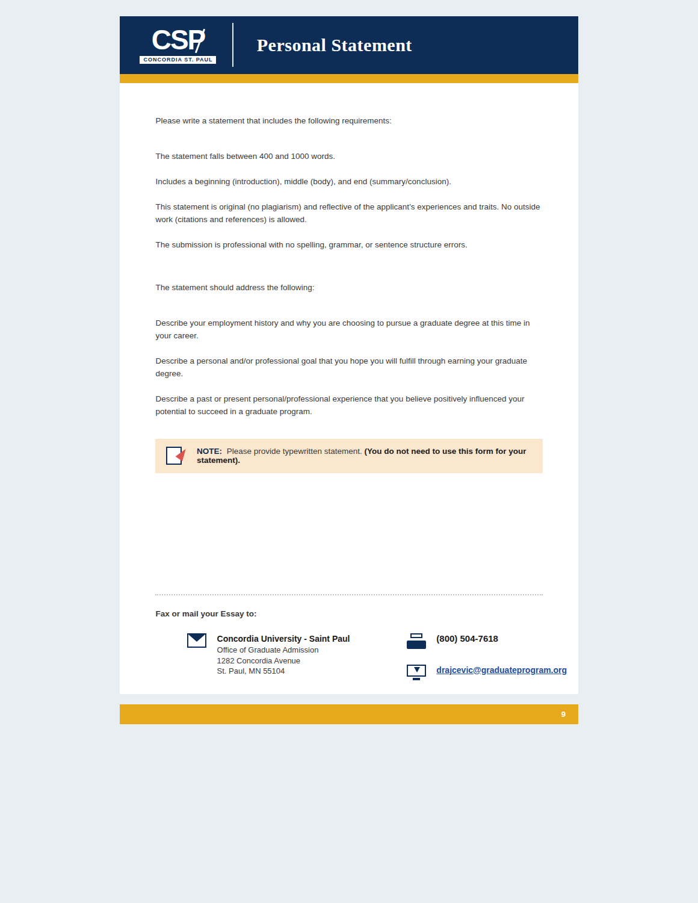CSP CONCORDIA ST. PAUL
Personal Statement
Please write a statement that includes the following requirements:
The statement falls between 400 and 1000 words.
Includes a beginning (introduction), middle (body), and end (summary/conclusion).
This statement is original (no plagiarism) and reflective of the applicant’s experiences and traits. No outside work (citations and references) is allowed.
The submission is professional with no spelling, grammar, or sentence structure errors.
The statement should address the following:
Describe your employment history and why you are choosing to pursue a graduate degree at this time in your career.
Describe a personal and/or professional goal that you hope you will fulfill through earning your graduate degree.
Describe a past or present personal/professional experience that you believe positively influenced your potential to succeed in a graduate program.
NOTE: Please provide typewritten statement. (You do not need to use this form for your statement).
Fax or mail your Essay to:
Concordia University - Saint Paul
Office of Graduate Admission
1282 Concordia Avenue
St. Paul, MN 55104
(800) 504-7618
drajcevic@graduateprogram.org
9